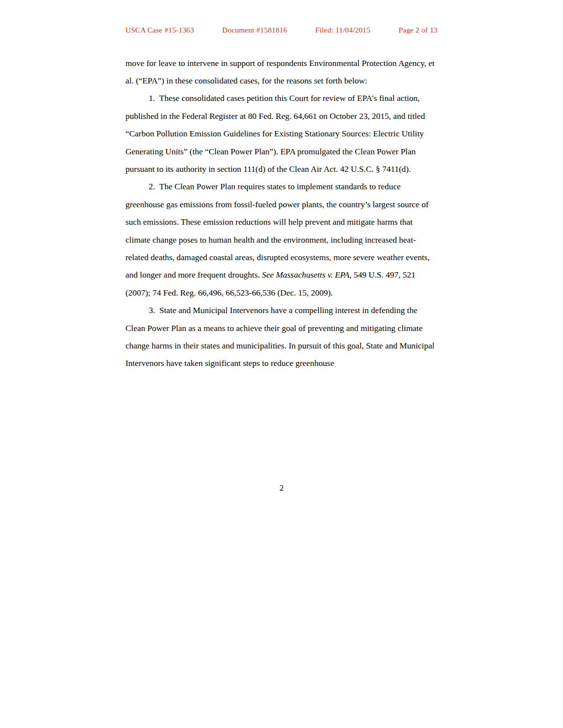USCA Case #15-1363 Document #1581816 Filed: 11/04/2015 Page 2 of 13
move for leave to intervene in support of respondents Environmental Protection Agency, et al. (“EPA”) in these consolidated cases, for the reasons set forth below:
1. These consolidated cases petition this Court for review of EPA’s final action, published in the Federal Register at 80 Fed. Reg. 64,661 on October 23, 2015, and titled “Carbon Pollution Emission Guidelines for Existing Stationary Sources: Electric Utility Generating Units” (the “Clean Power Plan”). EPA promulgated the Clean Power Plan pursuant to its authority in section 111(d) of the Clean Air Act. 42 U.S.C. § 7411(d).
2. The Clean Power Plan requires states to implement standards to reduce greenhouse gas emissions from fossil-fueled power plants, the country’s largest source of such emissions. These emission reductions will help prevent and mitigate harms that climate change poses to human health and the environment, including increased heat-related deaths, damaged coastal areas, disrupted ecosystems, more severe weather events, and longer and more frequent droughts. See Massachusetts v. EPA, 549 U.S. 497, 521 (2007); 74 Fed. Reg. 66,496, 66,523-66,536 (Dec. 15, 2009).
3. State and Municipal Intervenors have a compelling interest in defending the Clean Power Plan as a means to achieve their goal of preventing and mitigating climate change harms in their states and municipalities. In pursuit of this goal, State and Municipal Intervenors have taken significant steps to reduce greenhouse
2